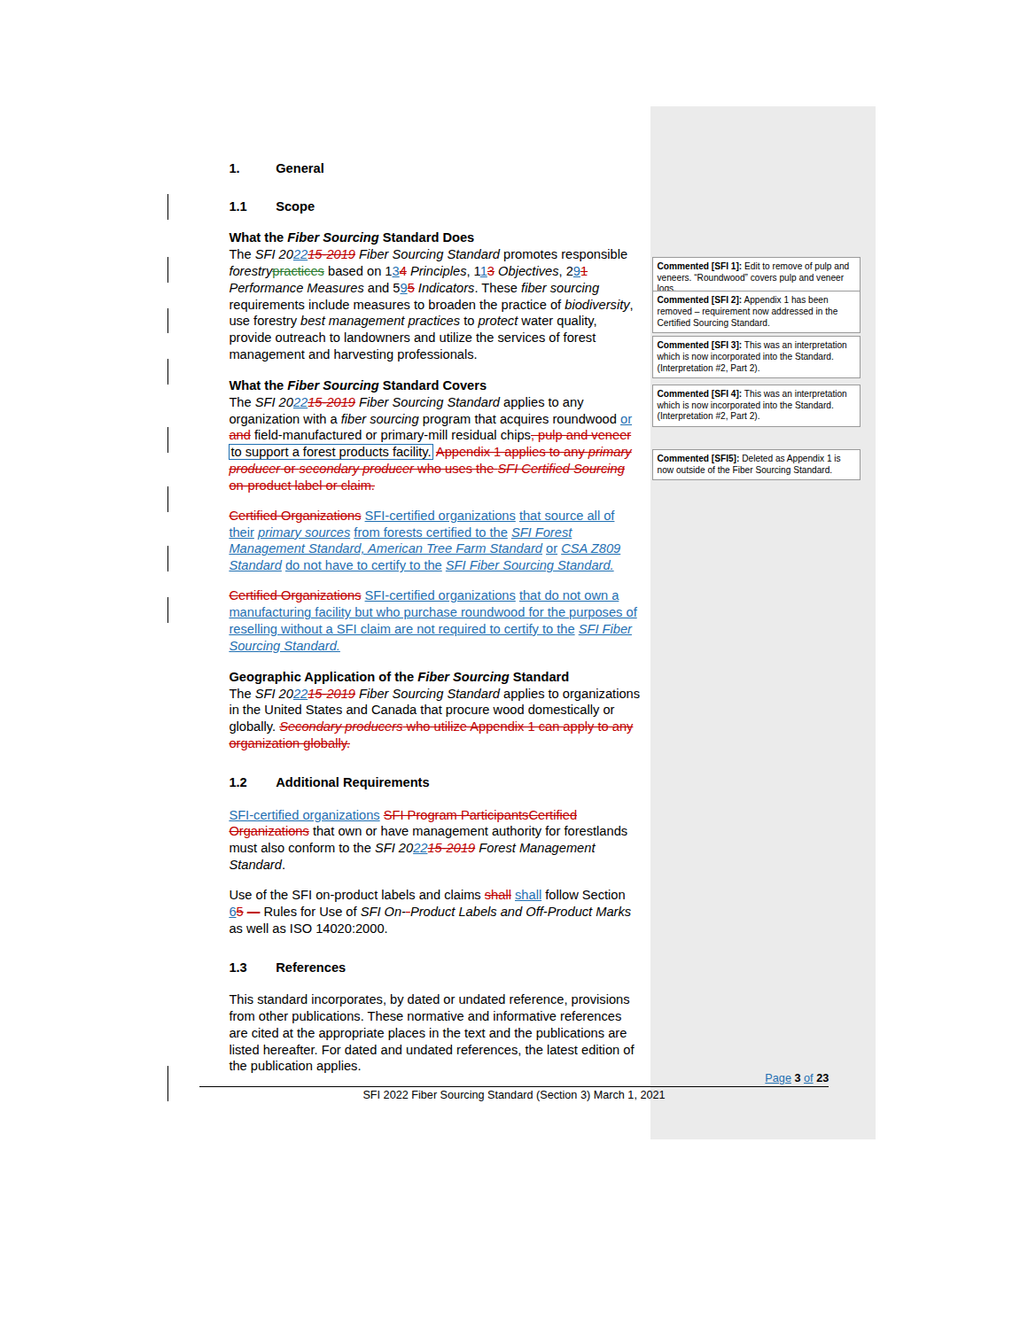1. General
1.1 Scope
What the Fiber Sourcing Standard Does
The SFI 202215-2019 Fiber Sourcing Standard promotes responsible forestry practices based on 134 Principles, 113 Objectives, 291 Performance Measures and 595 Indicators. These fiber sourcing requirements include measures to broaden the practice of biodiversity, use forestry best management practices to protect water quality, provide outreach to landowners and utilize the services of forest management and harvesting professionals.
What the Fiber Sourcing Standard Covers
The SFI 202215-2019 Fiber Sourcing Standard applies to any organization with a fiber sourcing program that acquires roundwood or and field-manufactured or primary-mill residual chips, pulp and veneer to support a forest products facility. Appendix 1 applies to any primary producer or secondary producer who uses the SFI Certified Sourcing on-product label or claim.
Certified Organizations SFI-certified organizations that source all of their primary sources from forests certified to the SFI Forest Management Standard, American Tree Farm Standard or CSA Z809 Standard do not have to certify to the SFI Fiber Sourcing Standard.
Certified Organizations SFI-certified organizations that do not own a manufacturing facility but who purchase roundwood for the purposes of reselling without a SFI claim are not required to certify to the SFI Fiber Sourcing Standard.
Geographic Application of the Fiber Sourcing Standard
The SFI 202215-2019 Fiber Sourcing Standard applies to organizations in the United States and Canada that procure wood domestically or globally. Secondary producers who utilize Appendix 1 can apply to any organization globally.
1.2 Additional Requirements
SFI-certified organizations SFI Program Participants Certified Organizations that own or have management authority for forestlands must also conform to the SFI 202215-2019 Forest Management Standard.
Use of the SFI on-product labels and claims shall shall follow Section 65 — Rules for Use of SFI On--Product Labels and Off-Product Marks as well as ISO 14020:2000.
1.3 References
This standard incorporates, by dated or undated reference, provisions from other publications. These normative and informative references are cited at the appropriate places in the text and the publications are listed hereafter. For dated and undated references, the latest edition of the publication applies.
Commented [SFI 1]: Edit to remove of pulp and veneers. “Roundwood” covers pulp and veneer logs.
Commented [SFI 2]: Appendix 1 has been removed – requirement now addressed in the Certified Sourcing Standard.
Commented [SFI 3]: This was an interpretation which is now incorporated into the Standard. (Interpretation #2, Part 2).
Commented [SFI 4]: This was an interpretation which is now incorporated into the Standard. (Interpretation #2, Part 2).
Commented [SFI5]: Deleted as Appendix 1 is now outside of the Fiber Sourcing Standard.
Page 3 of 23
SFI 2022 Fiber Sourcing Standard (Section 3) March 1, 2021